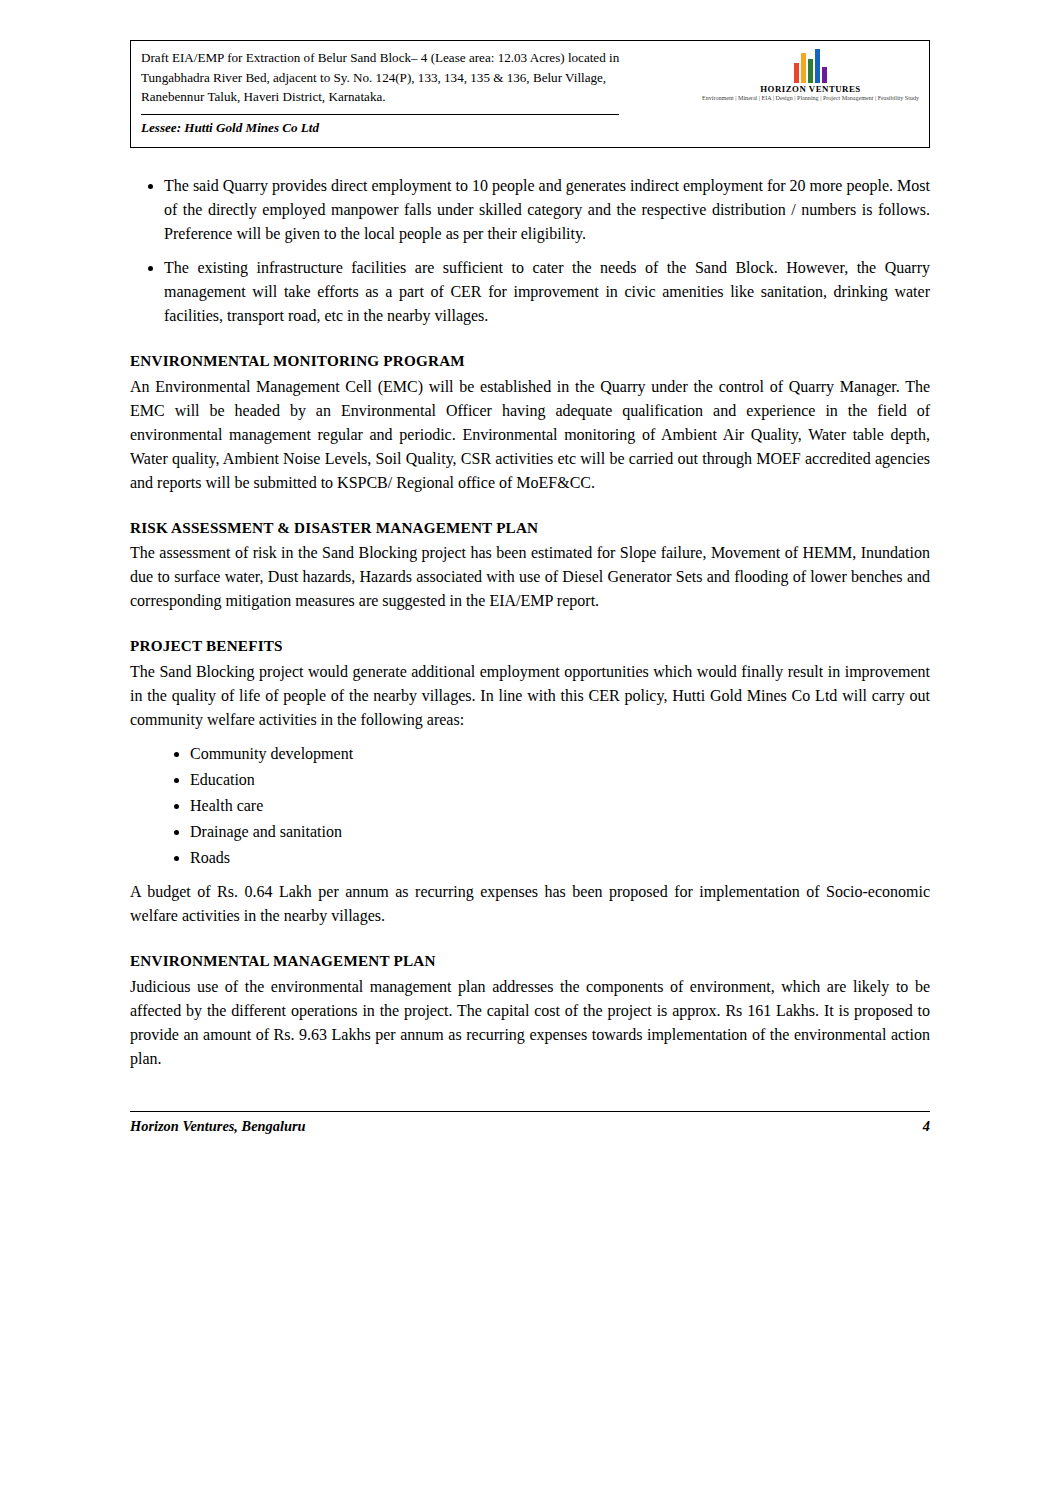Draft EIA/EMP for Extraction of Belur Sand Block– 4 (Lease area: 12.03 Acres) located in
Tungabhadra River Bed, adjacent to Sy. No. 124(P), 133, 134, 135 & 136, Belur Village,
Ranebennur Taluk, Haveri District, Karnataka.
Lessee: Hutti Gold Mines Co Ltd
HORIZON VENTURES
Environment | Mineral | EIA | Design | Planning | Project Management | Feasibility Study
The said Quarry provides direct employment to 10 people and generates indirect employment for 20 more people. Most of the directly employed manpower falls under skilled category and the respective distribution / numbers is follows. Preference will be given to the local people as per their eligibility.
The existing infrastructure facilities are sufficient to cater the needs of the Sand Block. However, the Quarry management will take efforts as a part of CER for improvement in civic amenities like sanitation, drinking water facilities, transport road, etc in the nearby villages.
Environmental Monitoring Program
An Environmental Management Cell (EMC) will be established in the Quarry under the control of Quarry Manager. The EMC will be headed by an Environmental Officer having adequate qualification and experience in the field of environmental management regular and periodic. Environmental monitoring of Ambient Air Quality, Water table depth, Water quality, Ambient Noise Levels, Soil Quality, CSR activities etc will be carried out through MOEF accredited agencies and reports will be submitted to KSPCB/ Regional office of MoEF&CC.
Risk Assessment & Disaster Management Plan
The assessment of risk in the Sand Blocking project has been estimated for Slope failure, Movement of HEMM, Inundation due to surface water, Dust hazards, Hazards associated with use of Diesel Generator Sets and flooding of lower benches and corresponding mitigation measures are suggested in the EIA/EMP report.
Project Benefits
The Sand Blocking project would generate additional employment opportunities which would finally result in improvement in the quality of life of people of the nearby villages. In line with this CER policy, Hutti Gold Mines Co Ltd will carry out community welfare activities in the following areas:
Community development
Education
Health care
Drainage and sanitation
Roads
A budget of Rs. 0.64 Lakh per annum as recurring expenses has been proposed for implementation of Socio-economic welfare activities in the nearby villages.
Environmental Management Plan
Judicious use of the environmental management plan addresses the components of environment, which are likely to be affected by the different operations in the project. The capital cost of the project is approx. Rs 161 Lakhs. It is proposed to provide an amount of Rs. 9.63 Lakhs per annum as recurring expenses towards implementation of the environmental action plan.
Horizon Ventures, Bengaluru 4